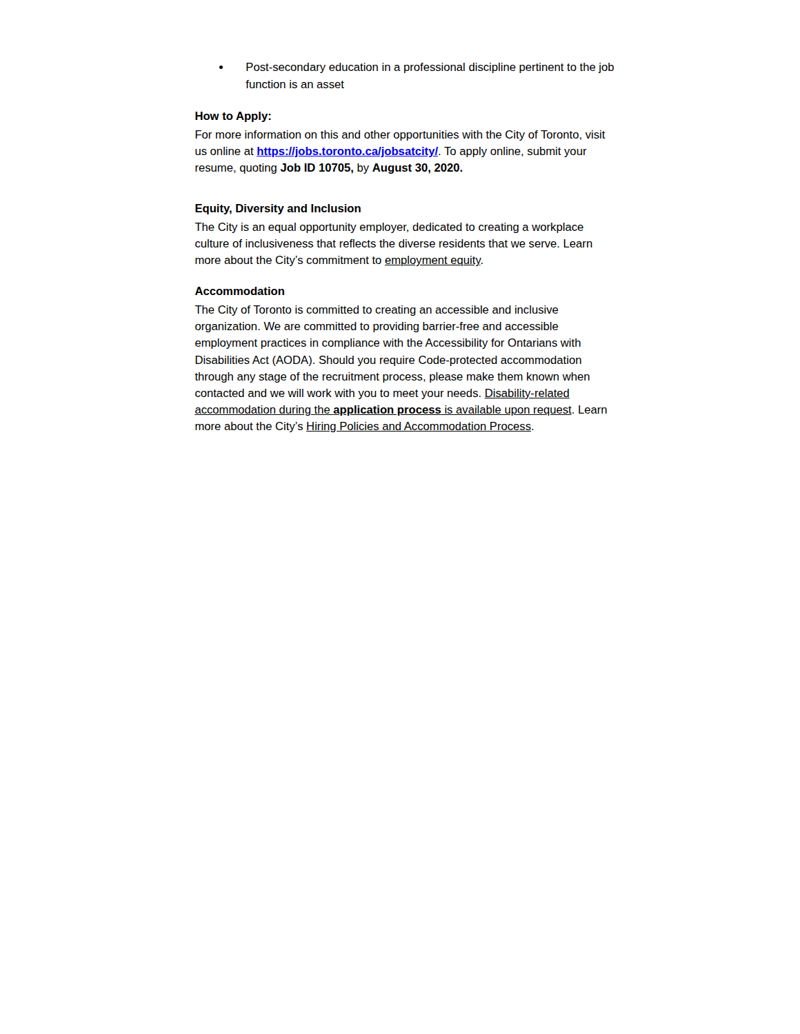Post-secondary education in a professional discipline pertinent to the job function is an asset
How to Apply:
For more information on this and other opportunities with the City of Toronto, visit us online at https://jobs.toronto.ca/jobsatcity/. To apply online, submit your resume, quoting Job ID 10705, by August 30, 2020.
Equity, Diversity and Inclusion
The City is an equal opportunity employer, dedicated to creating a workplace culture of inclusiveness that reflects the diverse residents that we serve. Learn more about the City’s commitment to employment equity.
Accommodation
The City of Toronto is committed to creating an accessible and inclusive organization. We are committed to providing barrier-free and accessible employment practices in compliance with the Accessibility for Ontarians with Disabilities Act (AODA). Should you require Code-protected accommodation through any stage of the recruitment process, please make them known when contacted and we will work with you to meet your needs. Disability-related accommodation during the application process is available upon request. Learn more about the City’s Hiring Policies and Accommodation Process.